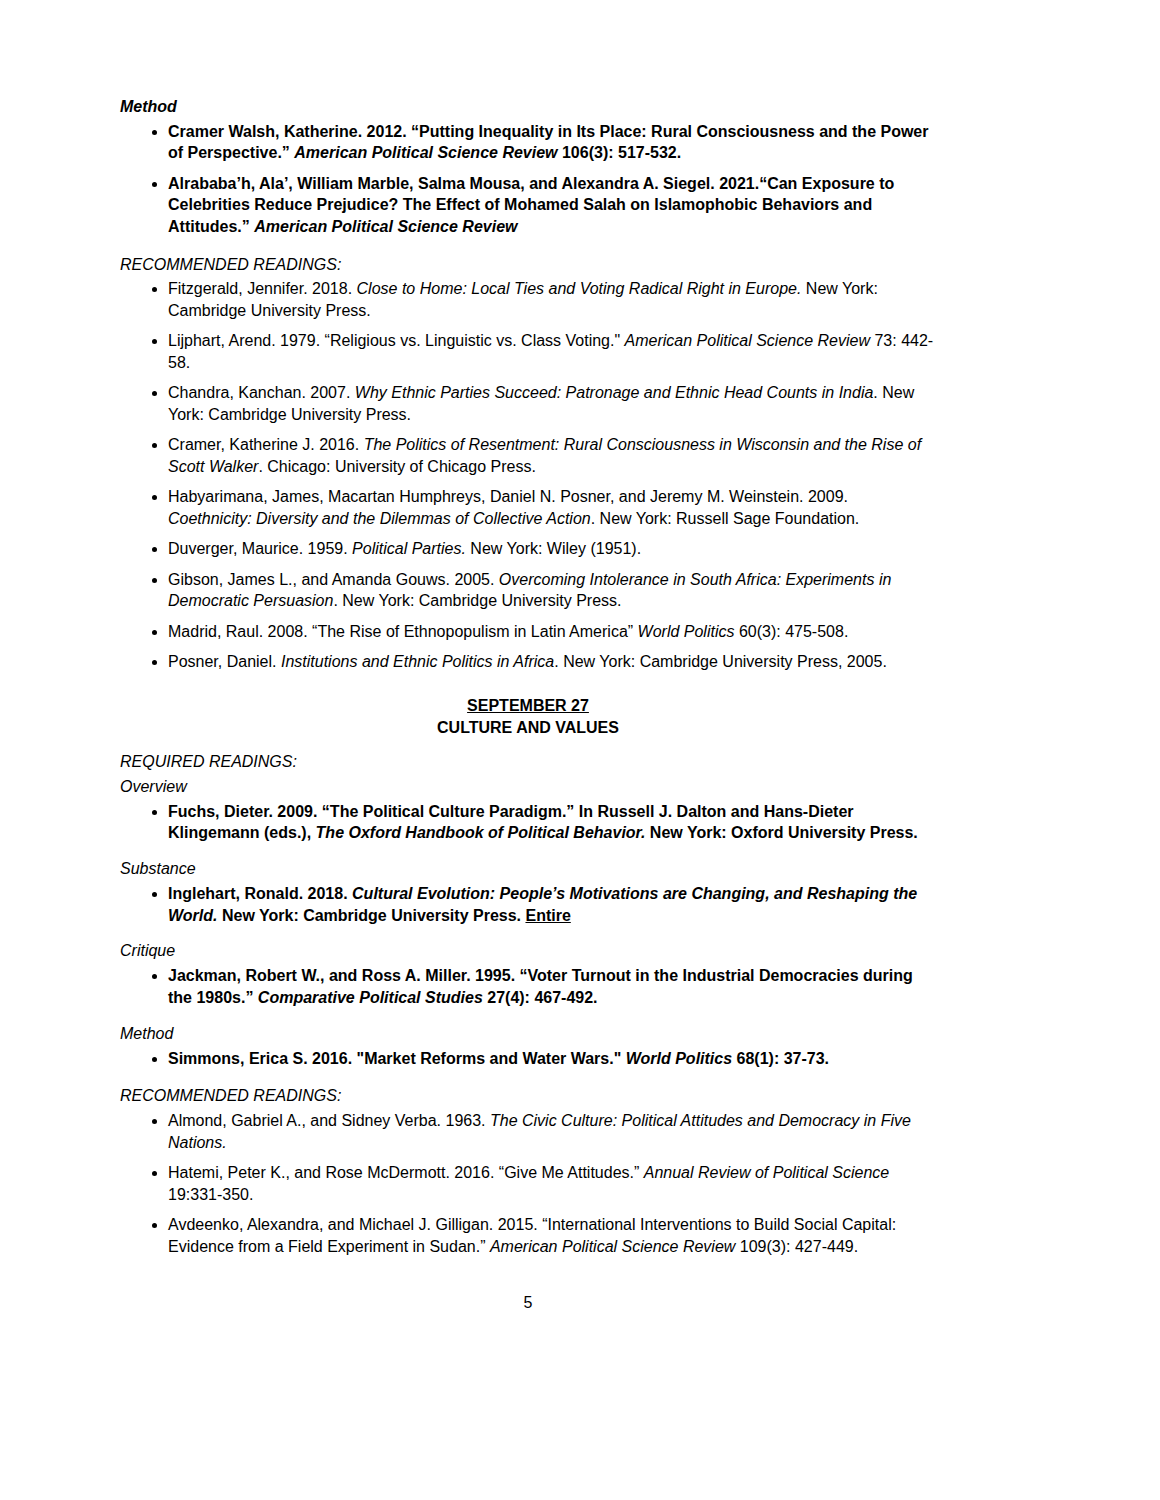Method
Cramer Walsh, Katherine. 2012. “Putting Inequality in Its Place: Rural Consciousness and the Power of Perspective.” American Political Science Review 106(3): 517-532.
Alrababa’h, Ala’, William Marble, Salma Mousa, and Alexandra A. Siegel. 2021.“Can Exposure to Celebrities Reduce Prejudice? The Effect of Mohamed Salah on Islamophobic Behaviors and Attitudes.” American Political Science Review
RECOMMENDED READINGS:
Fitzgerald, Jennifer. 2018. Close to Home: Local Ties and Voting Radical Right in Europe. New York: Cambridge University Press.
Lijphart, Arend. 1979. “Religious vs. Linguistic vs. Class Voting." American Political Science Review 73: 442-58.
Chandra, Kanchan. 2007. Why Ethnic Parties Succeed: Patronage and Ethnic Head Counts in India. New York: Cambridge University Press.
Cramer, Katherine J. 2016. The Politics of Resentment: Rural Consciousness in Wisconsin and the Rise of Scott Walker. Chicago: University of Chicago Press.
Habyarimana, James, Macartan Humphreys, Daniel N. Posner, and Jeremy M. Weinstein. 2009. Coethnicity: Diversity and the Dilemmas of Collective Action. New York: Russell Sage Foundation.
Duverger, Maurice. 1959. Political Parties. New York: Wiley (1951).
Gibson, James L., and Amanda Gouws. 2005. Overcoming Intolerance in South Africa: Experiments in Democratic Persuasion. New York: Cambridge University Press.
Madrid, Raul. 2008. “The Rise of Ethnopopulism in Latin America” World Politics 60(3): 475-508.
Posner, Daniel. Institutions and Ethnic Politics in Africa. New York: Cambridge University Press, 2005.
SEPTEMBER 27
CULTURE AND VALUES
REQUIRED READINGS:
Overview
Fuchs, Dieter. 2009. “The Political Culture Paradigm.” In Russell J. Dalton and Hans-Dieter Klingemann (eds.), The Oxford Handbook of Political Behavior. New York: Oxford University Press.
Substance
Inglehart, Ronald. 2018. Cultural Evolution: People’s Motivations are Changing, and Reshaping the World. New York: Cambridge University Press. Entire
Critique
Jackman, Robert W., and Ross A. Miller. 1995. “Voter Turnout in the Industrial Democracies during the 1980s.” Comparative Political Studies 27(4): 467-492.
Method
Simmons, Erica S. 2016. "Market Reforms and Water Wars." World Politics 68(1): 37-73.
RECOMMENDED READINGS:
Almond, Gabriel A., and Sidney Verba. 1963. The Civic Culture: Political Attitudes and Democracy in Five Nations.
Hatemi, Peter K., and Rose McDermott. 2016. “Give Me Attitudes.” Annual Review of Political Science 19:331-350.
Avdeenko, Alexandra, and Michael J. Gilligan. 2015. “International Interventions to Build Social Capital: Evidence from a Field Experiment in Sudan.” American Political Science Review 109(3): 427-449.
5